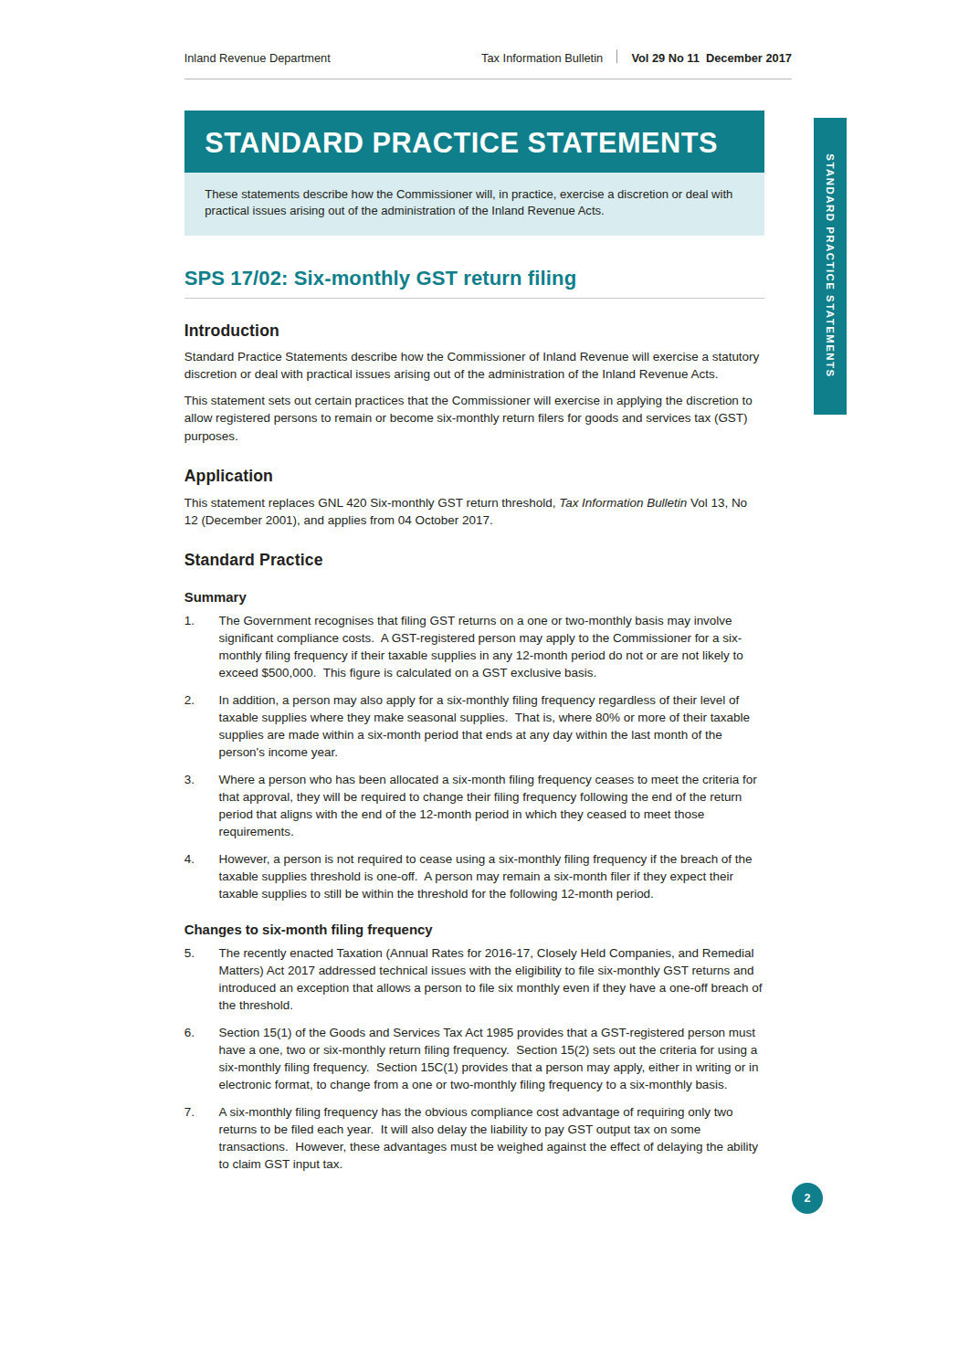Inland Revenue Department
Tax Information Bulletin Vol 29 No 11 December 2017
STANDARD PRACTICE STATEMENTS
These statements describe how the Commissioner will, in practice, exercise a discretion or deal with practical issues arising out of the administration of the Inland Revenue Acts.
SPS 17/02: Six-monthly GST return filing
Introduction
Standard Practice Statements describe how the Commissioner of Inland Revenue will exercise a statutory discretion or deal with practical issues arising out of the administration of the Inland Revenue Acts.
This statement sets out certain practices that the Commissioner will exercise in applying the discretion to allow registered persons to remain or become six-monthly return filers for goods and services tax (GST) purposes.
Application
This statement replaces GNL 420 Six-monthly GST return threshold, Tax Information Bulletin Vol 13, No 12 (December 2001), and applies from 04 October 2017.
Standard Practice
Summary
The Government recognises that filing GST returns on a one or two-monthly basis may involve significant compliance costs. A GST-registered person may apply to the Commissioner for a six-monthly filing frequency if their taxable supplies in any 12-month period do not or are not likely to exceed $500,000. This figure is calculated on a GST exclusive basis.
In addition, a person may also apply for a six-monthly filing frequency regardless of their level of taxable supplies where they make seasonal supplies. That is, where 80% or more of their taxable supplies are made within a six-month period that ends at any day within the last month of the person's income year.
Where a person who has been allocated a six-month filing frequency ceases to meet the criteria for that approval, they will be required to change their filing frequency following the end of the return period that aligns with the end of the 12-month period in which they ceased to meet those requirements.
However, a person is not required to cease using a six-monthly filing frequency if the breach of the taxable supplies threshold is one-off. A person may remain a six-month filer if they expect their taxable supplies to still be within the threshold for the following 12-month period.
Changes to six-month filing frequency
The recently enacted Taxation (Annual Rates for 2016-17, Closely Held Companies, and Remedial Matters) Act 2017 addressed technical issues with the eligibility to file six-monthly GST returns and introduced an exception that allows a person to file six monthly even if they have a one-off breach of the threshold.
Section 15(1) of the Goods and Services Tax Act 1985 provides that a GST-registered person must have a one, two or six-monthly return filing frequency. Section 15(2) sets out the criteria for using a six-monthly filing frequency. Section 15C(1) provides that a person may apply, either in writing or in electronic format, to change from a one or two-monthly filing frequency to a six-monthly basis.
A six-monthly filing frequency has the obvious compliance cost advantage of requiring only two returns to be filed each year. It will also delay the liability to pay GST output tax on some transactions. However, these advantages must be weighed against the effect of delaying the ability to claim GST input tax.
Standard Practice Statements
2